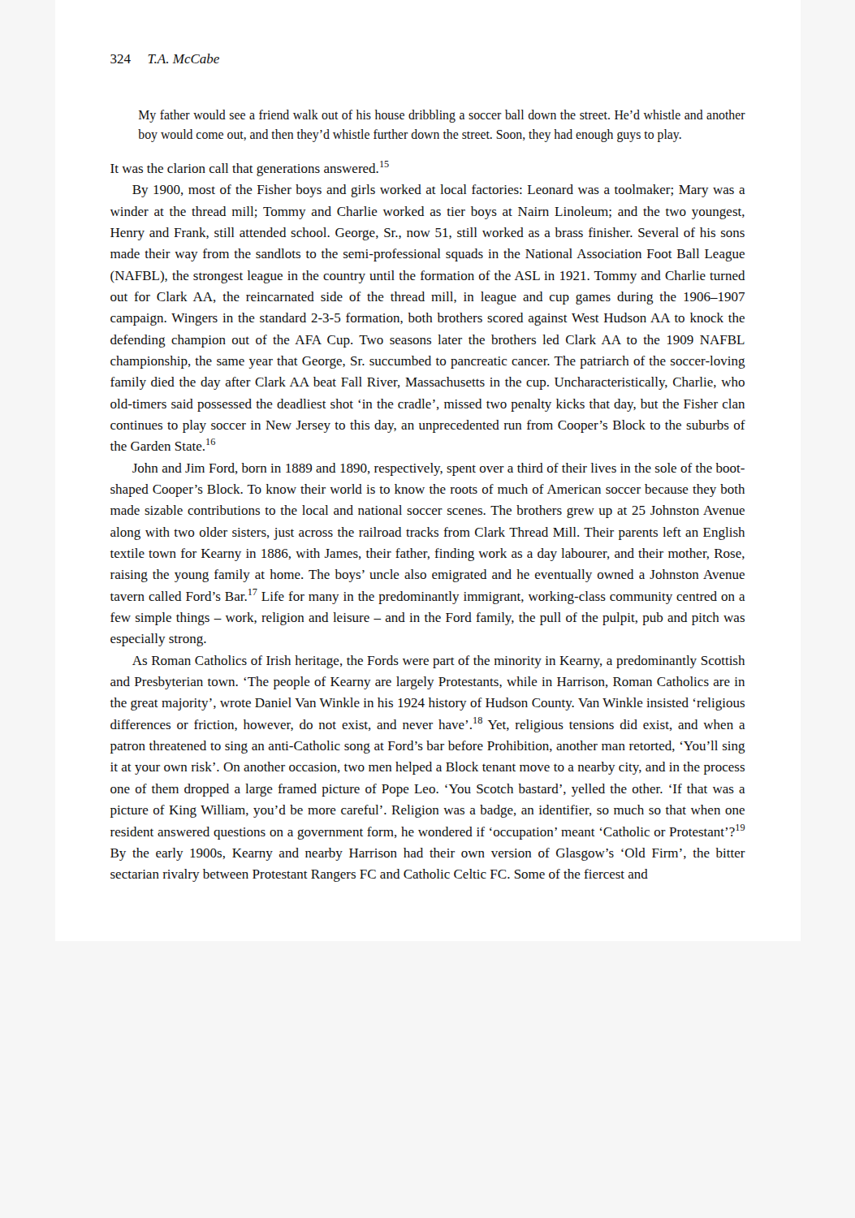324 T.A. McCabe
My father would see a friend walk out of his house dribbling a soccer ball down the street. He’d whistle and another boy would come out, and then they’d whistle further down the street. Soon, they had enough guys to play.
It was the clarion call that generations answered.15
By 1900, most of the Fisher boys and girls worked at local factories: Leonard was a toolmaker; Mary was a winder at the thread mill; Tommy and Charlie worked as tier boys at Nairn Linoleum; and the two youngest, Henry and Frank, still attended school. George, Sr., now 51, still worked as a brass finisher. Several of his sons made their way from the sandlots to the semi-professional squads in the National Association Foot Ball League (NAFBL), the strongest league in the country until the formation of the ASL in 1921. Tommy and Charlie turned out for Clark AA, the reincarnated side of the thread mill, in league and cup games during the 1906–1907 campaign. Wingers in the standard 2-3-5 formation, both brothers scored against West Hudson AA to knock the defending champion out of the AFA Cup. Two seasons later the brothers led Clark AA to the 1909 NAFBL championship, the same year that George, Sr. succumbed to pancreatic cancer. The patriarch of the soccer-loving family died the day after Clark AA beat Fall River, Massachusetts in the cup. Uncharacteristically, Charlie, who old-timers said possessed the deadliest shot ‘in the cradle’, missed two penalty kicks that day, but the Fisher clan continues to play soccer in New Jersey to this day, an unprecedented run from Cooper’s Block to the suburbs of the Garden State.16
John and Jim Ford, born in 1889 and 1890, respectively, spent over a third of their lives in the sole of the boot-shaped Cooper’s Block. To know their world is to know the roots of much of American soccer because they both made sizable contributions to the local and national soccer scenes. The brothers grew up at 25 Johnston Avenue along with two older sisters, just across the railroad tracks from Clark Thread Mill. Their parents left an English textile town for Kearny in 1886, with James, their father, finding work as a day labourer, and their mother, Rose, raising the young family at home. The boys’ uncle also emigrated and he eventually owned a Johnston Avenue tavern called Ford’s Bar.17 Life for many in the predominantly immigrant, working-class community centred on a few simple things – work, religion and leisure – and in the Ford family, the pull of the pulpit, pub and pitch was especially strong.
As Roman Catholics of Irish heritage, the Fords were part of the minority in Kearny, a predominantly Scottish and Presbyterian town. ‘The people of Kearny are largely Protestants, while in Harrison, Roman Catholics are in the great majority’, wrote Daniel Van Winkle in his 1924 history of Hudson County. Van Winkle insisted ‘religious differences or friction, however, do not exist, and never have’.18 Yet, religious tensions did exist, and when a patron threatened to sing an anti-Catholic song at Ford’s bar before Prohibition, another man retorted, ‘You’ll sing it at your own risk’. On another occasion, two men helped a Block tenant move to a nearby city, and in the process one of them dropped a large framed picture of Pope Leo. ‘You Scotch bastard’, yelled the other. ‘If that was a picture of King William, you’d be more careful’. Religion was a badge, an identifier, so much so that when one resident answered questions on a government form, he wondered if ‘occupation’ meant ‘Catholic or Protestant’?19 By the early 1900s, Kearny and nearby Harrison had their own version of Glasgow’s ‘Old Firm’, the bitter sectarian rivalry between Protestant Rangers FC and Catholic Celtic FC. Some of the fiercest and